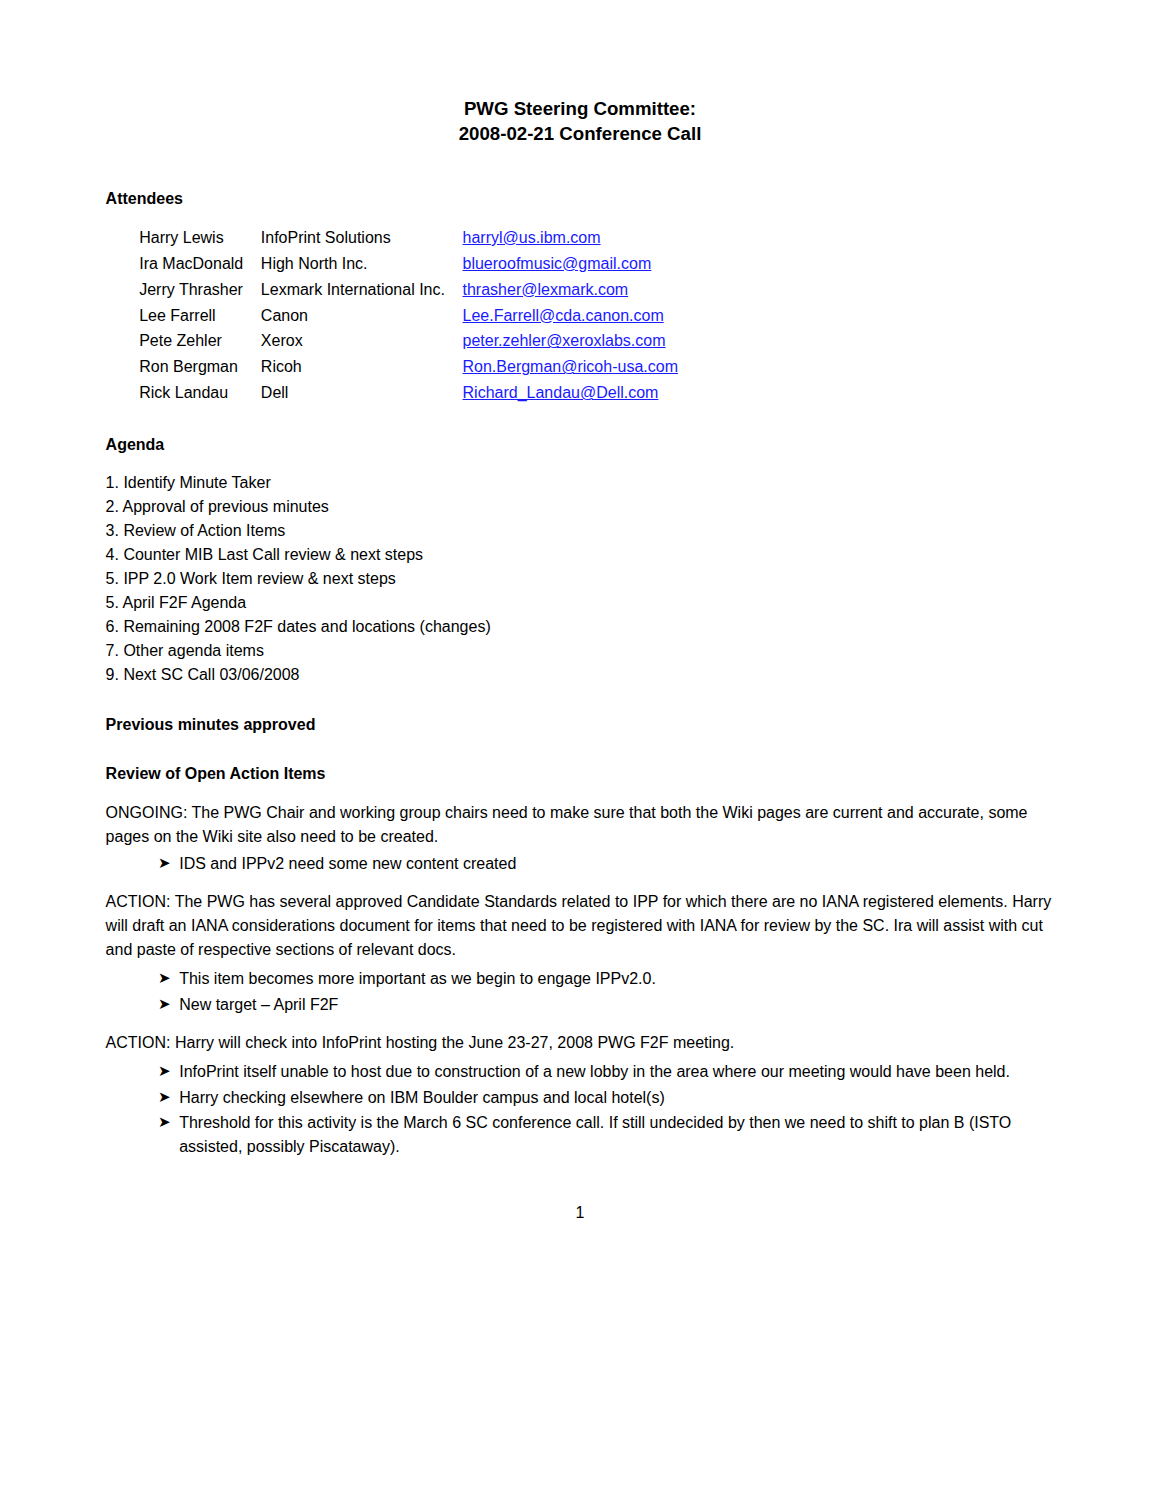PWG Steering Committee:
2008-02-21 Conference Call
Attendees
| Harry Lewis | InfoPrint Solutions | harryl@us.ibm.com |
| Ira MacDonald | High North Inc. | blueroofmusic@gmail.com |
| Jerry Thrasher | Lexmark International Inc. | thrasher@lexmark.com |
| Lee Farrell | Canon | Lee.Farrell@cda.canon.com |
| Pete Zehler | Xerox | peter.zehler@xeroxlabs.com |
| Ron Bergman | Ricoh | Ron.Bergman@ricoh-usa.com |
| Rick Landau | Dell | Richard_Landau@Dell.com |
Agenda
1. Identify Minute Taker
2. Approval of previous minutes
3. Review of Action Items
4. Counter MIB Last Call review & next steps
5. IPP 2.0 Work Item review & next steps
5. April F2F Agenda
6. Remaining 2008 F2F dates and locations (changes)
7. Other agenda items
9. Next SC Call 03/06/2008
Previous minutes approved
Review of Open Action Items
ONGOING: The PWG Chair and working group chairs need to make sure that both the Wiki pages are current and accurate, some pages on the Wiki site also need to be created.
IDS and IPPv2 need some new content created
ACTION: The PWG has several approved Candidate Standards related to IPP for which there are no IANA registered elements. Harry will draft an IANA considerations document for items that need to be registered with IANA for review by the SC. Ira will assist with cut and paste of respective sections of relevant docs.
This item becomes more important as we begin to engage IPPv2.0.
New target – April F2F
ACTION: Harry will check into InfoPrint hosting the June 23-27, 2008 PWG F2F meeting.
InfoPrint itself unable to host due to construction of a new lobby in the area where our meeting would have been held.
Harry checking elsewhere on IBM Boulder campus and local hotel(s)
Threshold for this activity is the March 6 SC conference call. If still undecided by then we need to shift to plan B (ISTO assisted, possibly Piscataway).
1